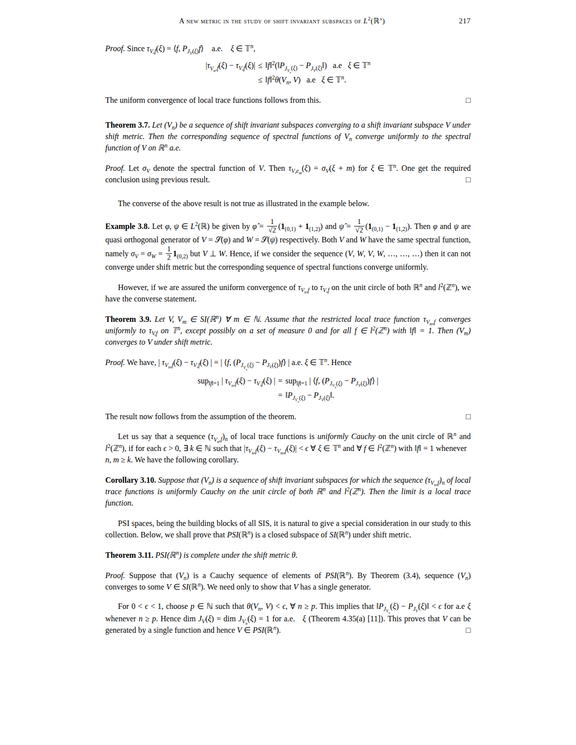A new metric in the study of shift invariant subspaces of L2(ℝn) 217
Proof. Since τV,f(ξ) = ⟨f, PJV(ξ)f⟩ a.e. ξ ∈ 𝕋n,
|τVn,f(ξ) − τV,f(ξ)| ≤ ‖f‖2(‖PJVn(ξ) − PJV(ξ)‖) a.e ξ ∈ 𝕋n
≤ ‖f‖2θ(Vn, V) a.e ξ ∈ 𝕋n.
The uniform convergence of local trace functions follows from this. □
Theorem 3.7. Let (Vn) be a sequence of shift invariant subspaces converging to a shift invariant subspace V under shift metric. Then the corresponding sequence of spectral functions of Vn converge uniformly to the spectral function of V on ℝn a.e.
Proof. Let σV denote the spectral function of V. Then τV,em(ξ) = σV(ξ + m) for ξ ∈ 𝕋n. One get the required conclusion using previous result. □
The converse of the above result is not true as illustrated in the example below.
Example 3.8. Let φ, ψ ∈ L2(ℝ) be given by φ̂ = 1√2(1(0,1) + 1(1,2)) and ψ̂ = 1√2(1(0,1) − 1(1,2)). Then φ and ψ are quasi orthogonal generator of V = 𝒮(φ) and W = 𝒮(ψ) respectively. Both V and W have the same spectral function, namely σV = σW = 121(0,2) but V ⊥ W. Hence, if we consider the sequence (V, W, V, W, …, …, …) then it can not converge under shift metric but the corresponding sequence of spectral functions converge uniformly.
However, if we are assured the uniform convergence of τVn,f to τV,f on the unit circle of both ℝn and l2(ℤn), we have the converse statement.
Theorem 3.9. Let V, Vm ∈ SI(ℝn) ∀ m ∈ ℕ. Assume that the restricted local trace function τVm,f converges uniformly to τV,f on 𝕋n, except possibly on a set of measure 0 and for all f ∈ l2(ℤn) with ‖f‖ = 1. Then (Vm) converges to V under shift metric.
Proof. We have, | τVn,f(ξ) − τV,f(ξ) | = | ⟨f, (PJVn(ξ) − PJV(ξ))f⟩ | a.e. ξ ∈ 𝕋n. Hence
sup‖f‖=1 | τVn,f(ξ) − τV,f(ξ) | = sup‖f‖=1 | ⟨f, (PJVn(ξ) − PJV(ξ))f⟩ |
= ‖PJVn(ξ) − PJV(ξ)‖.
The result now follows from the assumption of the theorem. □
Let us say that a sequence (τVn,f)n of local trace functions is uniformly Cauchy on the unit circle of ℝn and l2(ℤn), if for each ϵ > 0, ∃ k ∈ ℕ such that |τVn,f(ξ) − τVm,f(ξ)| < ϵ ∀ ξ ∈ 𝕋n and ∀ f ∈ l2(ℤn) with ‖f‖ = 1 whenever n, m ≥ k. We have the following corollary.
Corollary 3.10. Suppose that (Vn) is a sequence of shift invariant subspaces for which the sequence (τVn,f)n of local trace functions is uniformly Cauchy on the unit circle of both ℝn and l2(ℤn). Then the limit is a local trace function.
PSI spaces, being the building blocks of all SIS, it is natural to give a special consideration in our study to this collection. Below, we shall prove that PSI(ℝn) is a closed subspace of SI(ℝn) under shift metric.
Theorem 3.11. PSI(ℝn) is complete under the shift metric θ.
Proof. Suppose that (Vn) is a Cauchy sequence of elements of PSI(ℝn). By Theorem (3.4), sequence (Vn) converges to some V ∈ SI(ℝn). We need only to show that V has a single generator.
For 0 < ϵ < 1, choose p ∈ ℕ such that θ(Vn, V) < ϵ, ∀ n ≥ p. This implies that ‖PJVn(ξ) − PJV(ξ)‖ < ϵ for a.e ξ whenever n ≥ p. Hence dim JV(ξ) = dim JVn(ξ) = 1 for a.e. ξ (Theorem 4.35(a) [11]). This proves that V can be generated by a single function and hence V ∈ PSI(ℝn). □